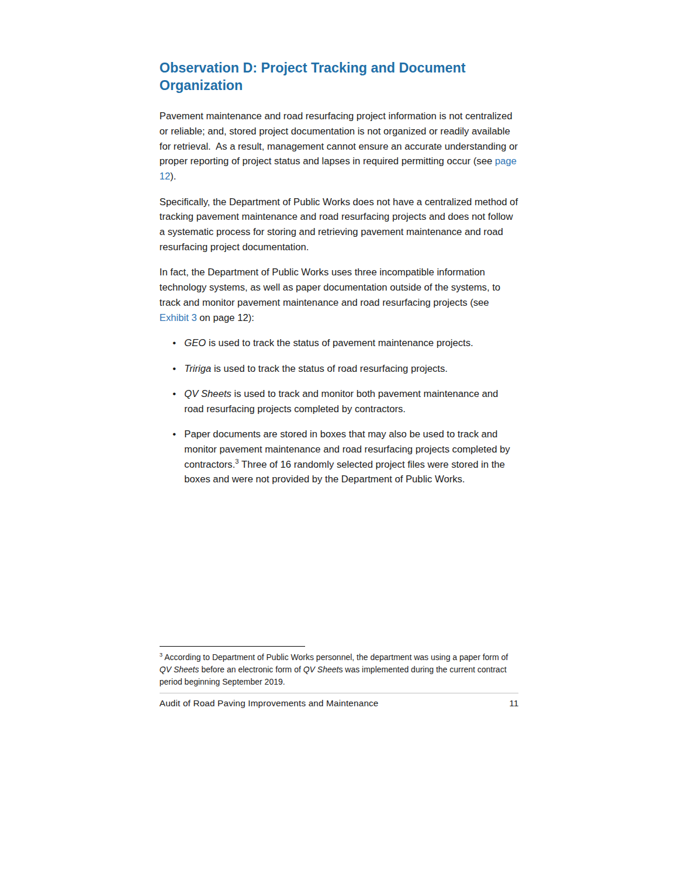Observation D: Project Tracking and Document Organization
Pavement maintenance and road resurfacing project information is not centralized or reliable; and, stored project documentation is not organized or readily available for retrieval. As a result, management cannot ensure an accurate understanding or proper reporting of project status and lapses in required permitting occur (see page 12).
Specifically, the Department of Public Works does not have a centralized method of tracking pavement maintenance and road resurfacing projects and does not follow a systematic process for storing and retrieving pavement maintenance and road resurfacing project documentation.
In fact, the Department of Public Works uses three incompatible information technology systems, as well as paper documentation outside of the systems, to track and monitor pavement maintenance and road resurfacing projects (see Exhibit 3 on page 12):
GEO is used to track the status of pavement maintenance projects.
Tririga is used to track the status of road resurfacing projects.
QV Sheets is used to track and monitor both pavement maintenance and road resurfacing projects completed by contractors.
Paper documents are stored in boxes that may also be used to track and monitor pavement maintenance and road resurfacing projects completed by contractors.3 Three of 16 randomly selected project files were stored in the boxes and were not provided by the Department of Public Works.
3 According to Department of Public Works personnel, the department was using a paper form of QV Sheets before an electronic form of QV Sheets was implemented during the current contract period beginning September 2019.
Audit of Road Paving Improvements and Maintenance 11